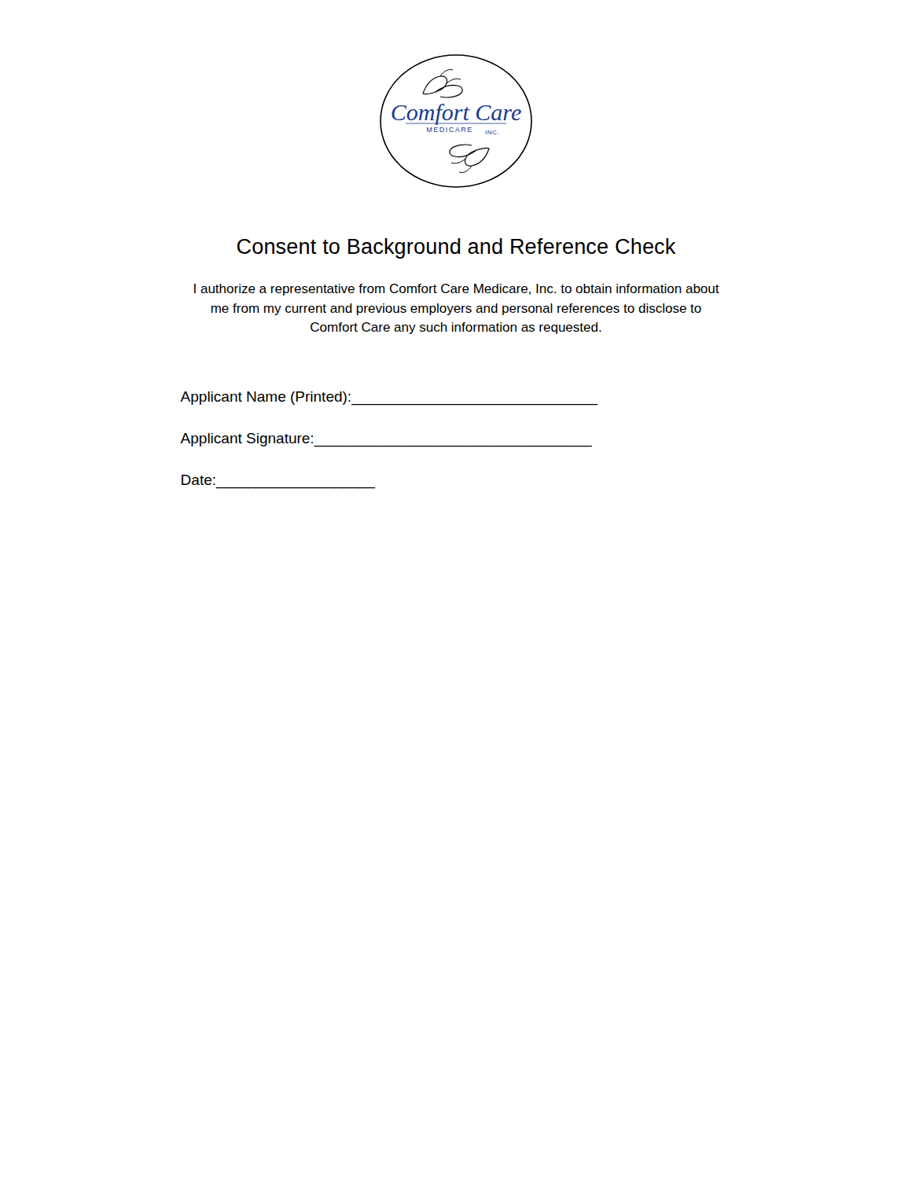Comfort Care MEDICARE INC.
Consent to Background and Reference Check
I authorize a representative from Comfort Care Medicare, Inc. to obtain information about me from my current and previous employers and personal references to disclose to Comfort Care any such information as requested.
Applicant Name (Printed):_______________________________
Applicant Signature:___________________________________
Date:____________________